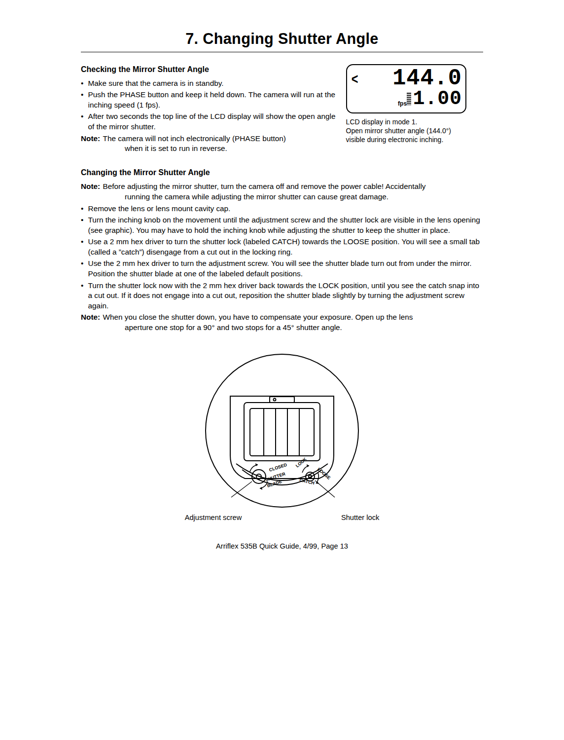7. Changing Shutter Angle
Checking the Mirror Shutter Angle
Make sure that the camera is in standby.
Push the PHASE button and keep it held down. The camera will run at the inching speed (1 fps).
After two seconds the top line of the LCD display will show the open angle of the mirror shutter.
Note: The camera will not inch electronically (PHASE button)when it is set to run in reverse.
< 144.0
fps 1.00
LCD display in mode 1.
Open mirror shutter angle (144.0°)
visible during electronic inching.
Changing the Mirror Shutter Angle
Note: Before adjusting the mirror shutter, turn the camera off and remove the power cable! Accidentallyrunning the camera while adjusting the mirror shutter can cause great damage.
Remove the lens or lens mount cavity cap.
Turn the inching knob on the movement until the adjustment screw and the shutter lock are visible in the lens opening (see graphic). You may have to hold the inching knob while adjusting the shutter to keep the shutter in place.
Use a 2 mm hex driver to turn the shutter lock (labeled CATCH) towards the LOOSE position. You will see a small tab (called a ”catch”) disengage from a cut out in the locking ring.
Use the 2 mm hex driver to turn the adjustment screw. You will see the shutter blade turn out from under the mirror. Position the shutter blade at one of the labeled default positions.
Turn the shutter lock now with the 2 mm hex driver back towards the LOCK position, until you see the catch snap into a cut out. If it does not engage into a cut out, reposition the shutter blade slightly by turning the adjustment screw again.
Note: When you close the shutter down, you have to compensate your exposure. Open up the lensaperture one stop for a 90° and two stops for a 45° shutter angle.
CLOSED SHUTTER BLADE LOCK LOOSE CATCH
Adjustment screw Shutter lock
Arriflex 535B Quick Guide, 4/99, Page 13